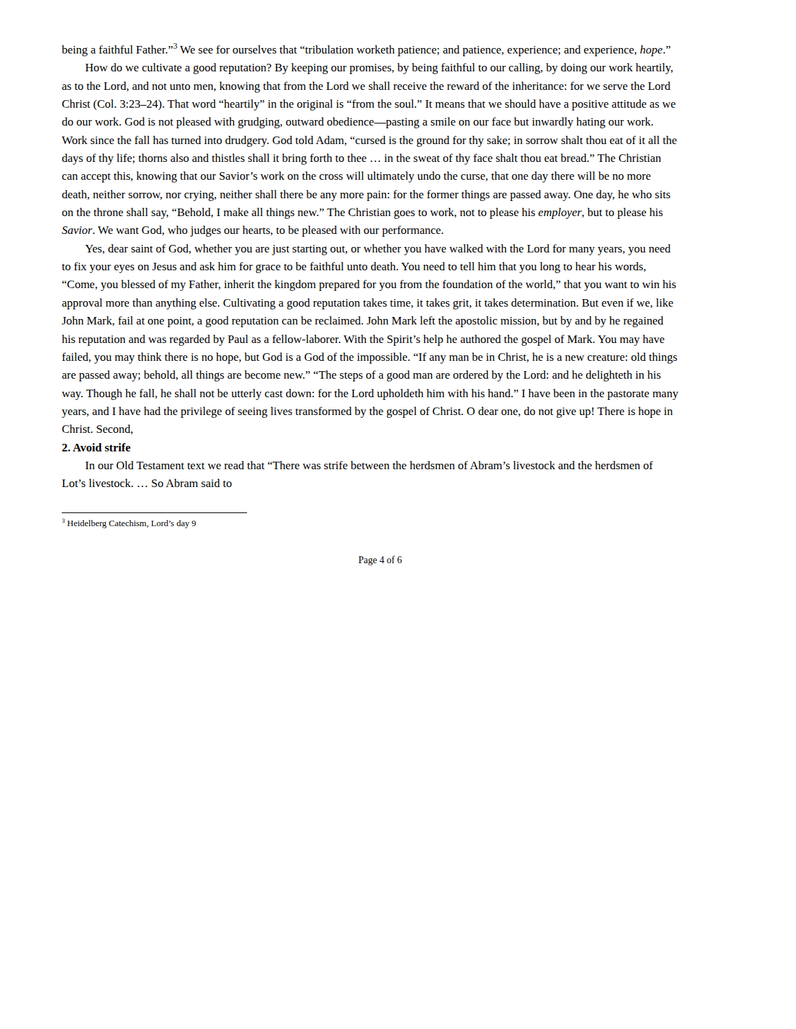being a faithful Father.”3 We see for ourselves that “tribulation worketh patience; and patience, experience; and experience, hope.”
How do we cultivate a good reputation? By keeping our promises, by being faithful to our calling, by doing our work heartily, as to the Lord, and not unto men, knowing that from the Lord we shall receive the reward of the inheritance: for we serve the Lord Christ (Col. 3:23–24). That word “heartily” in the original is “from the soul.” It means that we should have a positive attitude as we do our work. God is not pleased with grudging, outward obedience—pasting a smile on our face but inwardly hating our work. Work since the fall has turned into drudgery. God told Adam, “cursed is the ground for thy sake; in sorrow shalt thou eat of it all the days of thy life; thorns also and thistles shall it bring forth to thee … in the sweat of thy face shalt thou eat bread.” The Christian can accept this, knowing that our Savior’s work on the cross will ultimately undo the curse, that one day there will be no more death, neither sorrow, nor crying, neither shall there be any more pain: for the former things are passed away. One day, he who sits on the throne shall say, “Behold, I make all things new.” The Christian goes to work, not to please his employer, but to please his Savior. We want God, who judges our hearts, to be pleased with our performance.
Yes, dear saint of God, whether you are just starting out, or whether you have walked with the Lord for many years, you need to fix your eyes on Jesus and ask him for grace to be faithful unto death. You need to tell him that you long to hear his words, “Come, you blessed of my Father, inherit the kingdom prepared for you from the foundation of the world,” that you want to win his approval more than anything else. Cultivating a good reputation takes time, it takes grit, it takes determination. But even if we, like John Mark, fail at one point, a good reputation can be reclaimed. John Mark left the apostolic mission, but by and by he regained his reputation and was regarded by Paul as a fellow-laborer. With the Spirit’s help he authored the gospel of Mark. You may have failed, you may think there is no hope, but God is a God of the impossible. “If any man be in Christ, he is a new creature: old things are passed away; behold, all things are become new.” “The steps of a good man are ordered by the Lord: and he delighteth in his way. Though he fall, he shall not be utterly cast down: for the Lord upholdeth him with his hand.” I have been in the pastorate many years, and I have had the privilege of seeing lives transformed by the gospel of Christ. O dear one, do not give up! There is hope in Christ. Second,
2. Avoid strife
In our Old Testament text we read that “There was strife between the herdsmen of Abram’s livestock and the herdsmen of Lot’s livestock. … So Abram said to
3 Heidelberg Catechism, Lord’s day 9
Page 4 of 6